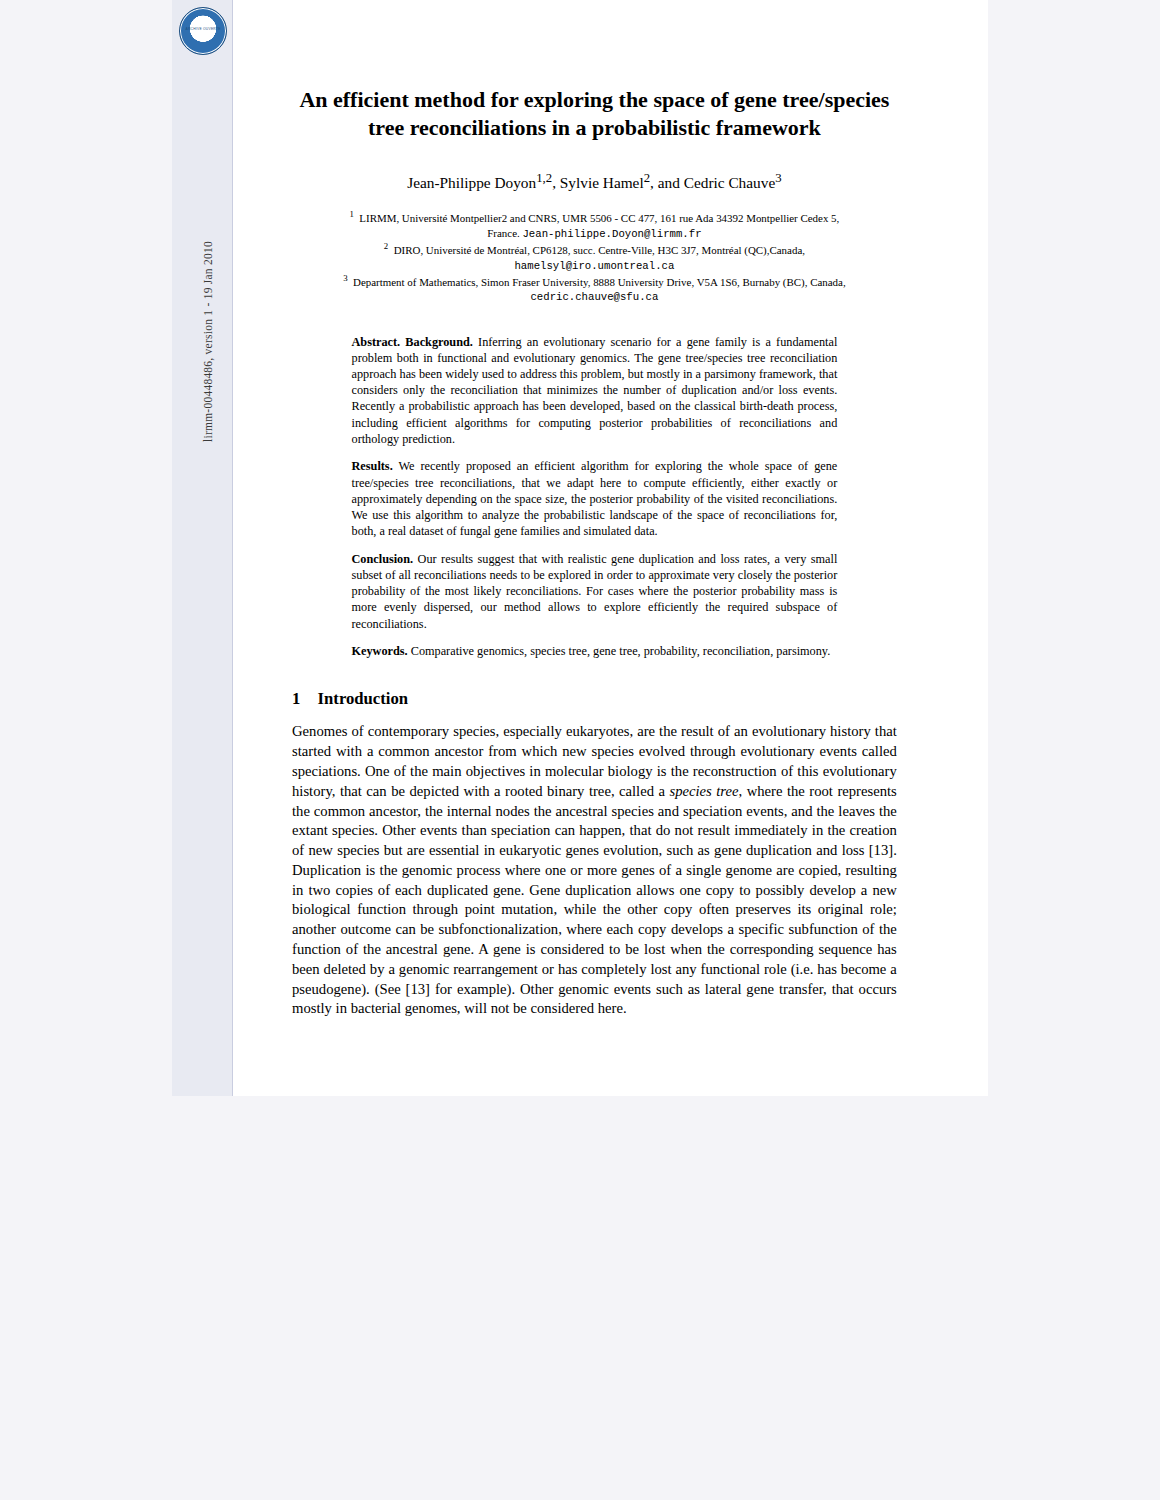lirmm-00448486, version 1 - 19 Jan 2010
An efficient method for exploring the space of gene tree/species
tree reconciliations in a probabilistic framework
Jean-Philippe Doyon1,2, Sylvie Hamel2, and Cedric Chauve3
1 LIRMM, Université Montpellier2 and CNRS, UMR 5506 - CC 477, 161 rue Ada 34392 Montpellier Cedex 5,
France. Jean-philippe.Doyon@lirmm.fr
2 DIRO, Université de Montréal, CP6128, succ. Centre-Ville, H3C 3J7, Montréal (QC),Canada,
hamelsyl@iro.umontreal.ca
3 Department of Mathematics, Simon Fraser University, 8888 University Drive, V5A 1S6, Burnaby (BC), Canada,
cedric.chauve@sfu.ca
Abstract. Background. Inferring an evolutionary scenario for a gene family is a fundamental problem both in functional and evolutionary genomics. The gene tree/species tree reconciliation approach has been widely used to address this problem, but mostly in a parsimony framework, that considers only the reconciliation that minimizes the number of duplication and/or loss events. Recently a probabilistic approach has been developed, based on the classical birth-death process, including efficient algorithms for computing posterior probabilities of reconciliations and orthology prediction.
Results. We recently proposed an efficient algorithm for exploring the whole space of gene tree/species tree reconciliations, that we adapt here to compute efficiently, either exactly or approximately depending on the space size, the posterior probability of the visited reconciliations. We use this algorithm to analyze the probabilistic landscape of the space of reconciliations for, both, a real dataset of fungal gene families and simulated data.
Conclusion. Our results suggest that with realistic gene duplication and loss rates, a very small subset of all reconciliations needs to be explored in order to approximate very closely the posterior probability of the most likely reconciliations. For cases where the posterior probability mass is more evenly dispersed, our method allows to explore efficiently the required subspace of reconciliations.
Keywords. Comparative genomics, species tree, gene tree, probability, reconciliation, parsimony.
1 Introduction
Genomes of contemporary species, especially eukaryotes, are the result of an evolutionary history that started with a common ancestor from which new species evolved through evolutionary events called speciations. One of the main objectives in molecular biology is the reconstruction of this evolutionary history, that can be depicted with a rooted binary tree, called a species tree, where the root represents the common ancestor, the internal nodes the ancestral species and speciation events, and the leaves the extant species. Other events than speciation can happen, that do not result immediately in the creation of new species but are essential in eukaryotic genes evolution, such as gene duplication and loss [13]. Duplication is the genomic process where one or more genes of a single genome are copied, resulting in two copies of each duplicated gene. Gene duplication allows one copy to possibly develop a new biological function through point mutation, while the other copy often preserves its original role; another outcome can be subfonctionalization, where each copy develops a specific subfunction of the function of the ancestral gene. A gene is considered to be lost when the corresponding sequence has been deleted by a genomic rearrangement or has completely lost any functional role (i.e. has become a pseudogene). (See [13] for example). Other genomic events such as lateral gene transfer, that occurs mostly in bacterial genomes, will not be considered here.